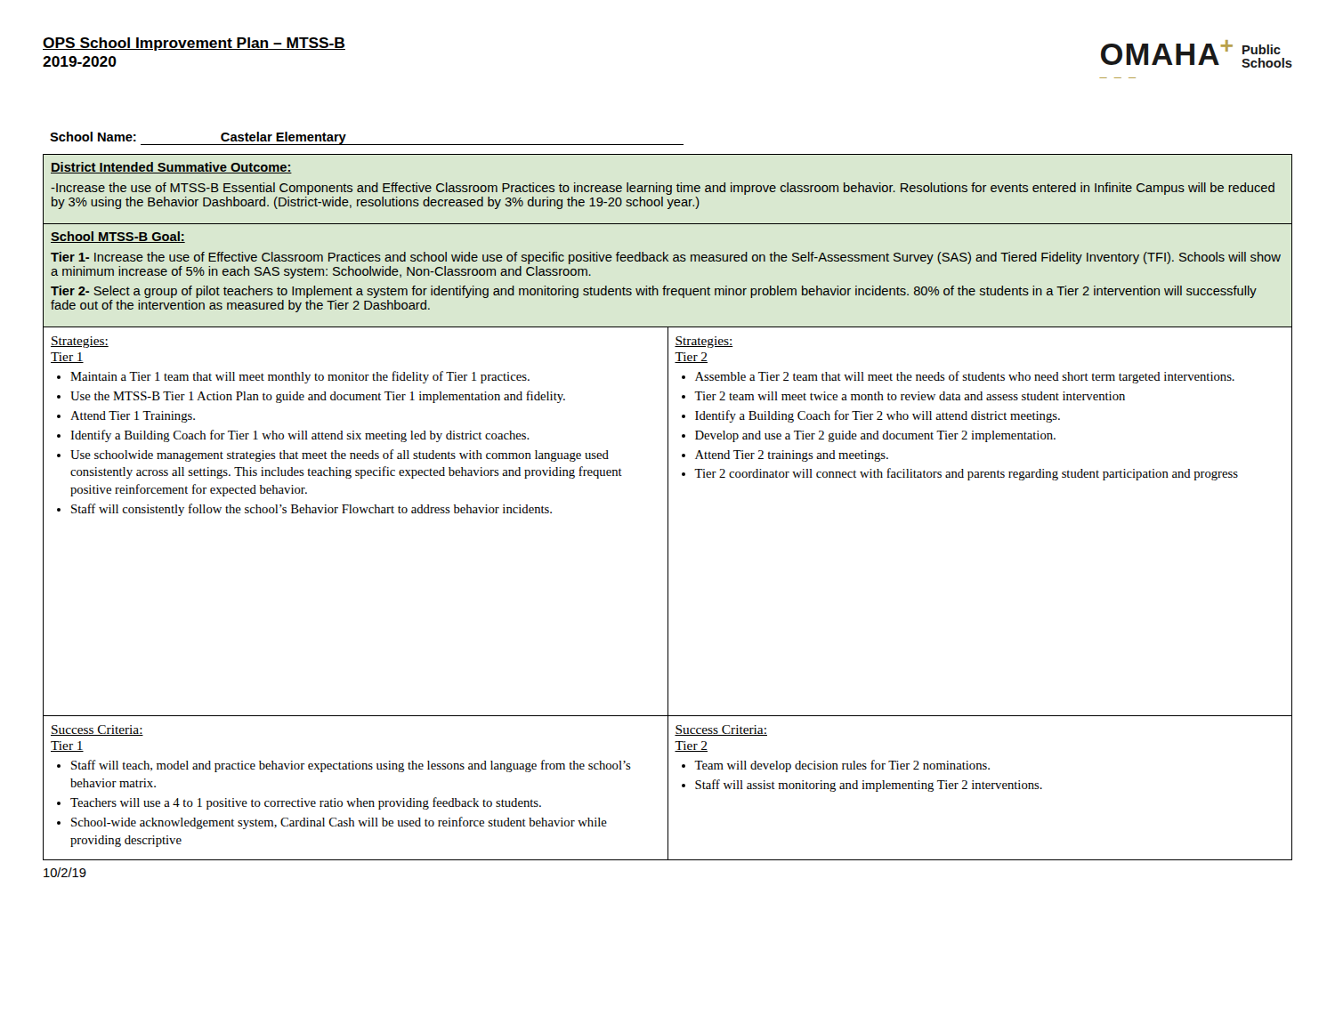OPS School Improvement Plan – MTSS-B
2019-2020
OMAHA+ Public
Schools
– – –
School Name: Castelar Elementary
| District Intended Summative Outcome: -Increase the use of MTSS-B Essential Components and Effective Classroom Practices to increase learning time and improve classroom behavior. Resolutions for events entered in Infinite Campus will be reduced by 3% using the Behavior Dashboard. (District-wide, resolutions decreased by 3% during the 19-20 school year.) |
| School MTSS-B Goal: Tier 1- Increase the use of Effective Classroom Practices and school wide use of specific positive feedback as measured on the Self-Assessment Survey (SAS) and Tiered Fidelity Inventory (TFI). Schools will show a minimum increase of 5% in each SAS system: Schoolwide, Non-Classroom and Classroom. Tier 2- Select a group of pilot teachers to Implement a system for identifying and monitoring students with frequent minor problem behavior incidents. 80% of the students in a Tier 2 intervention will successfully fade out of the intervention as measured by the Tier 2 Dashboard. |
| Strategies: Tier 1 Maintain a Tier 1 team that will meet monthly to monitor the fidelity of Tier 1 practices. Use the MTSS-B Tier 1 Action Plan to guide and document Tier 1 implementation and fidelity. Attend Tier 1 Trainings. Identify a Building Coach for Tier 1 who will attend six meeting led by district coaches. Use schoolwide management strategies that meet the needs of all students with common language used consistently across all settings. This includes teaching specific expected behaviors and providing frequent positive reinforcement for expected behavior. Staff will consistently follow the school’s Behavior Flowchart to address behavior incidents. | Strategies: Tier 2 Assemble a Tier 2 team that will meet the needs of students who need short term targeted interventions. Tier 2 team will meet twice a month to review data and assess student intervention Identify a Building Coach for Tier 2 who will attend district meetings. Develop and use a Tier 2 guide and document Tier 2 implementation. Attend Tier 2 trainings and meetings. Tier 2 coordinator will connect with facilitators and parents regarding student participation and progress |
| Success Criteria: Tier 1 Staff will teach, model and practice behavior expectations using the lessons and language from the school’s behavior matrix. Teachers will use a 4 to 1 positive to corrective ratio when providing feedback to students. School-wide acknowledgement system, Cardinal Cash will be used to reinforce student behavior while providing descriptive | Success Criteria: Tier 2 Team will develop decision rules for Tier 2 nominations. Staff will assist monitoring and implementing Tier 2 interventions. |
10/2/19